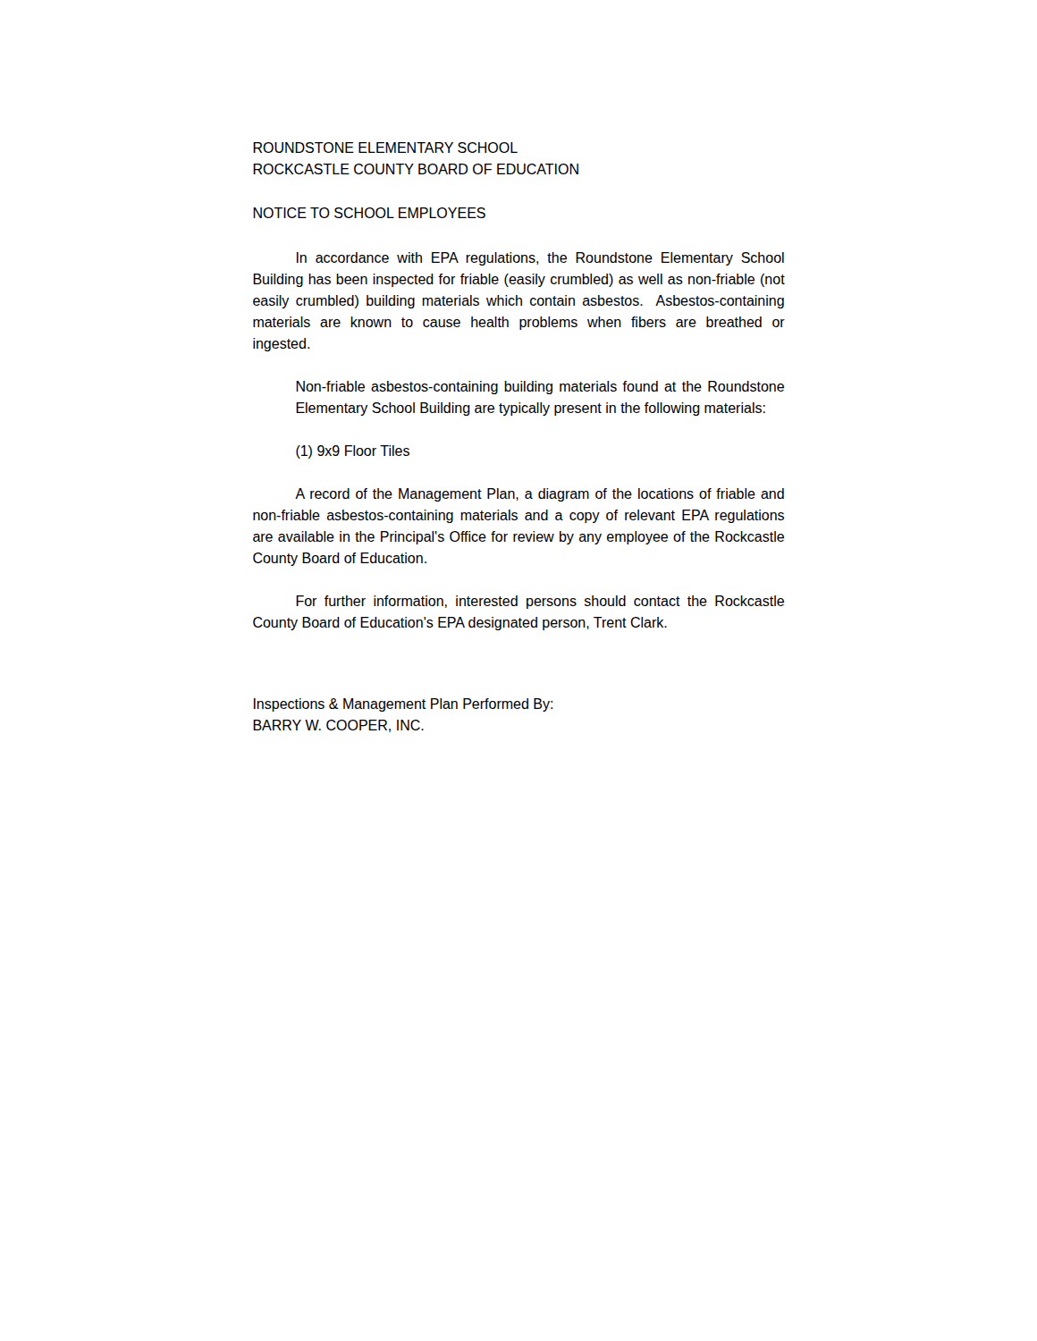ROUNDSTONE ELEMENTARY SCHOOL
ROCKCASTLE COUNTY BOARD OF EDUCATION
NOTICE TO SCHOOL EMPLOYEES
In accordance with EPA regulations, the Roundstone Elementary School Building has been inspected for friable (easily crumbled) as well as non-friable (not easily crumbled) building materials which contain asbestos. Asbestos-containing materials are known to cause health problems when fibers are breathed or ingested.
Non-friable asbestos-containing building materials found at the Roundstone Elementary School Building are typically present in the following materials:
(1) 9x9 Floor Tiles
A record of the Management Plan, a diagram of the locations of friable and non-friable asbestos-containing materials and a copy of relevant EPA regulations are available in the Principal's Office for review by any employee of the Rockcastle County Board of Education.
For further information, interested persons should contact the Rockcastle County Board of Education's EPA designated person, Trent Clark.
Inspections & Management Plan Performed By:
BARRY W. COOPER, INC.